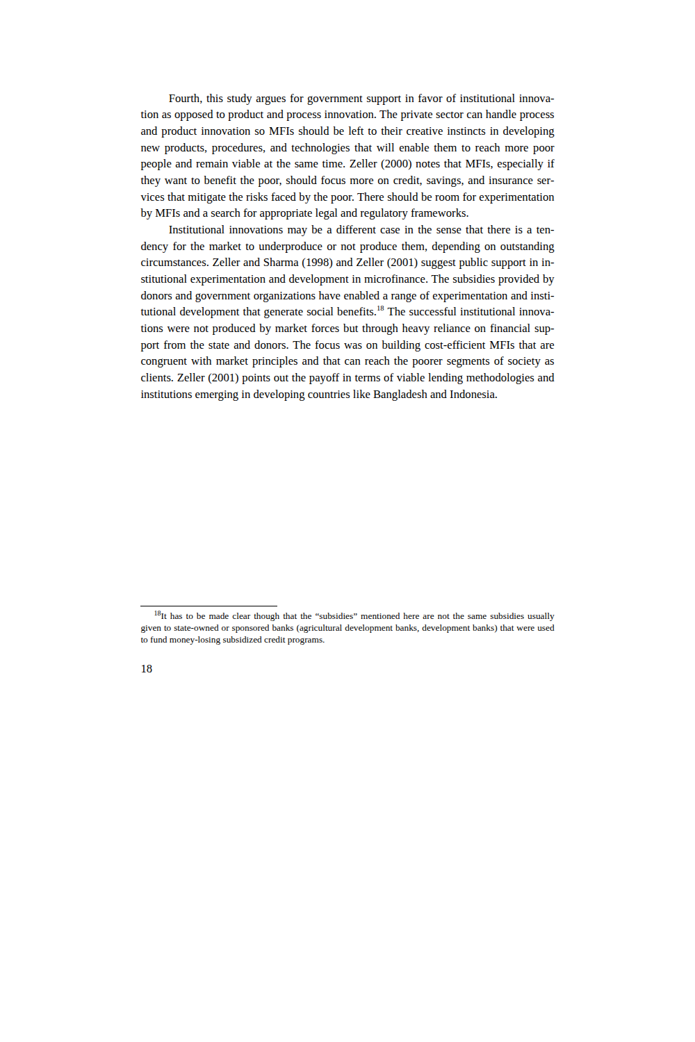Fourth, this study argues for government support in favor of institutional innovation as opposed to product and process innovation. The private sector can handle process and product innovation so MFIs should be left to their creative instincts in developing new products, procedures, and technologies that will enable them to reach more poor people and remain viable at the same time. Zeller (2000) notes that MFIs, especially if they want to benefit the poor, should focus more on credit, savings, and insurance services that mitigate the risks faced by the poor. There should be room for experimentation by MFIs and a search for appropriate legal and regulatory frameworks.
Institutional innovations may be a different case in the sense that there is a tendency for the market to underproduce or not produce them, depending on outstanding circumstances. Zeller and Sharma (1998) and Zeller (2001) suggest public support in institutional experimentation and development in microfinance. The subsidies provided by donors and government organizations have enabled a range of experimentation and institutional development that generate social benefits.18 The successful institutional innovations were not produced by market forces but through heavy reliance on financial support from the state and donors. The focus was on building cost-efficient MFIs that are congruent with market principles and that can reach the poorer segments of society as clients. Zeller (2001) points out the payoff in terms of viable lending methodologies and institutions emerging in developing countries like Bangladesh and Indonesia.
18It has to be made clear though that the “subsidies” mentioned here are not the same subsidies usually given to state-owned or sponsored banks (agricultural development banks, development banks) that were used to fund money-losing subsidized credit programs.
18